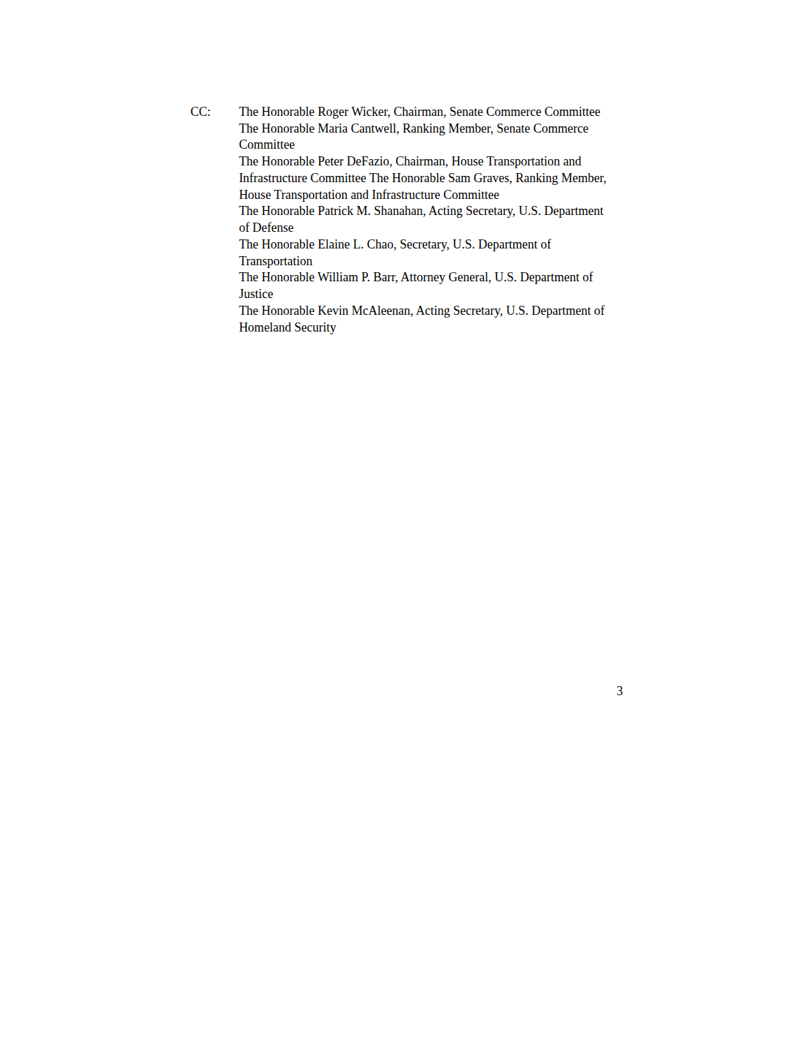CC:
The Honorable Roger Wicker, Chairman, Senate Commerce Committee
The Honorable Maria Cantwell, Ranking Member, Senate Commerce Committee
The Honorable Peter DeFazio, Chairman, House Transportation and Infrastructure Committee The Honorable Sam Graves, Ranking Member, House Transportation and Infrastructure Committee
The Honorable Patrick M. Shanahan, Acting Secretary, U.S. Department of Defense
The Honorable Elaine L. Chao, Secretary, U.S. Department of Transportation
The Honorable William P. Barr, Attorney General, U.S. Department of Justice
The Honorable Kevin McAleenan, Acting Secretary, U.S. Department of Homeland Security
3